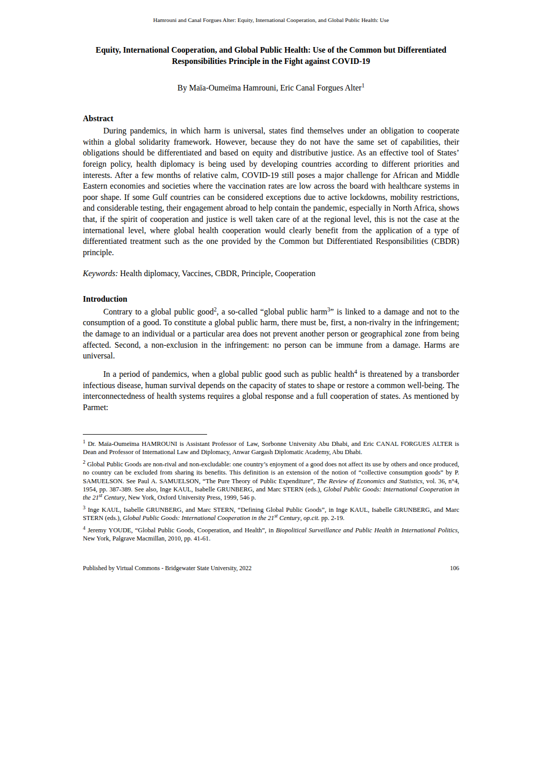Hamrouni and Canal Forgues Alter: Equity, International Cooperation, and Global Public Health: Use
Equity, International Cooperation, and Global Public Health: Use of the Common but Differentiated Responsibilities Principle in the Fight against COVID-19
By Maïa-Oumeïma Hamrouni, Eric Canal Forgues Alter1
Abstract
During pandemics, in which harm is universal, states find themselves under an obligation to cooperate within a global solidarity framework. However, because they do not have the same set of capabilities, their obligations should be differentiated and based on equity and distributive justice. As an effective tool of States’ foreign policy, health diplomacy is being used by developing countries according to different priorities and interests. After a few months of relative calm, COVID-19 still poses a major challenge for African and Middle Eastern economies and societies where the vaccination rates are low across the board with healthcare systems in poor shape. If some Gulf countries can be considered exceptions due to active lockdowns, mobility restrictions, and considerable testing, their engagement abroad to help contain the pandemic, especially in North Africa, shows that, if the spirit of cooperation and justice is well taken care of at the regional level, this is not the case at the international level, where global health cooperation would clearly benefit from the application of a type of differentiated treatment such as the one provided by the Common but Differentiated Responsibilities (CBDR) principle.
Keywords: Health diplomacy, Vaccines, CBDR, Principle, Cooperation
Introduction
Contrary to a global public good2, a so-called “global public harm3” is linked to a damage and not to the consumption of a good. To constitute a global public harm, there must be, first, a non-rivalry in the infringement; the damage to an individual or a particular area does not prevent another person or geographical zone from being affected. Second, a non-exclusion in the infringement: no person can be immune from a damage. Harms are universal.
In a period of pandemics, when a global public good such as public health4 is threatened by a transborder infectious disease, human survival depends on the capacity of states to shape or restore a common well-being. The interconnectedness of health systems requires a global response and a full cooperation of states. As mentioned by Parmet:
1 Dr. Maïa-Oumeïma HAMROUNI is Assistant Professor of Law, Sorbonne University Abu Dhabi, and Eric CANAL FORGUES ALTER is Dean and Professor of International Law and Diplomacy, Anwar Gargash Diplomatic Academy, Abu Dhabi.
2 Global Public Goods are non-rival and non-excludable: one country’s enjoyment of a good does not affect its use by others and once produced, no country can be excluded from sharing its benefits. This definition is an extension of the notion of “collective consumption goods” by P. SAMUELSON. See Paul A. SAMUELSON, “The Pure Theory of Public Expenditure”, The Review of Economics and Statistics, vol. 36, n°4, 1954, pp. 387-389. See also, Inge KAUL, Isabelle GRUNBERG, and Marc STERN (eds.), Global Public Goods: International Cooperation in the 21st Century, New York, Oxford University Press, 1999, 546 p.
3 Inge KAUL, Isabelle GRUNBERG, and Marc STERN, “Defining Global Public Goods”, in Inge KAUL, Isabelle GRUNBERG, and Marc STERN (eds.), Global Public Goods: International Cooperation in the 21st Century, op.cit. pp. 2-19.
4 Jeremy YOUDE, “Global Public Goods, Cooperation, and Health”, in Biopolitical Surveillance and Public Health in International Politics, New York, Palgrave Macmillan, 2010, pp. 41-61.
Published by Virtual Commons - Bridgewater State University, 2022 106